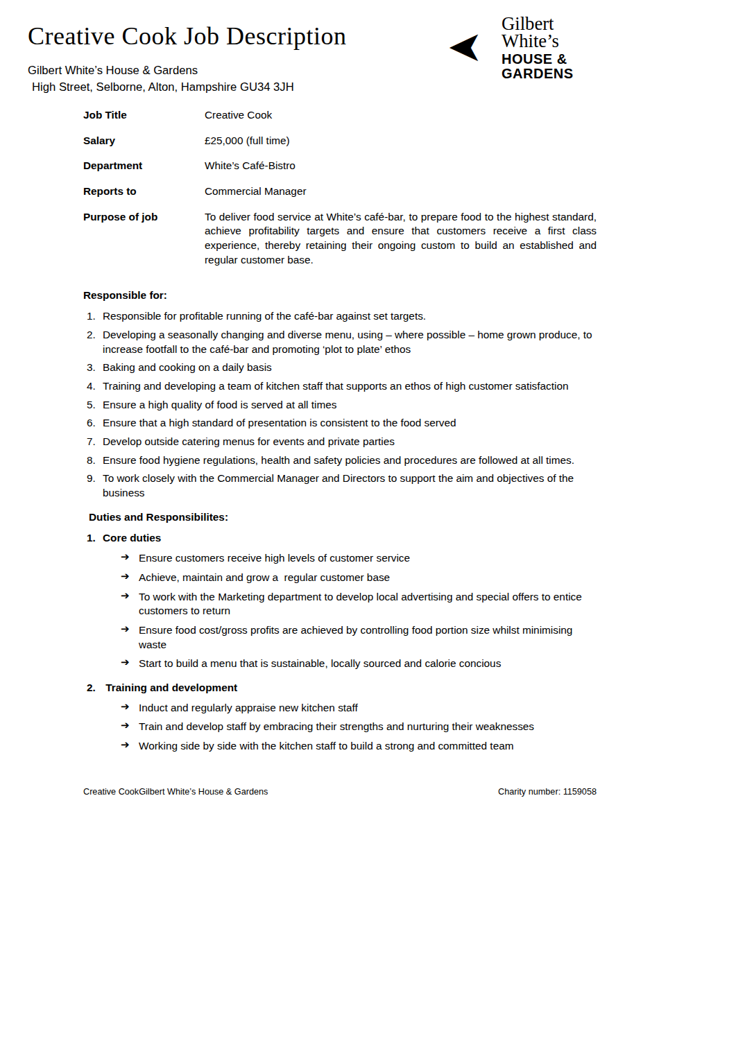Creative Cook Job Description
Gilbert White’s House & Gardens
High Street, Selborne, Alton, Hampshire GU34 3JH
➤
Gilbert
White’s
HOUSE &
GARDENS
| Job Title | Creative Cook |
| Salary | £25,000 (full time) |
| Department | White’s Café-Bistro |
| Reports to | Commercial Manager |
| Purpose of job | To deliver food service at White’s café-bar, to prepare food to the highest standard, achieve profitability targets and ensure that customers receive a first class experience, thereby retaining their ongoing custom to build an established and regular customer base. |
Responsible for:
Responsible for profitable running of the café-bar against set targets.
Developing a seasonally changing and diverse menu, using – where possible – home grown produce, to increase footfall to the café-bar and promoting ‘plot to plate’ ethos
Baking and cooking on a daily basis
Training and developing a team of kitchen staff that supports an ethos of high customer satisfaction
Ensure a high quality of food is served at all times
Ensure that a high standard of presentation is consistent to the food served
Develop outside catering menus for events and private parties
Ensure food hygiene regulations, health and safety policies and procedures are followed at all times.
To work closely with the Commercial Manager and Directors to support the aim and objectives of the business
Duties and Responsibilites:
Core duties
Ensure customers receive high levels of customer service
Achieve, maintain and grow a regular customer base
To work with the Marketing department to develop local advertising and special offers to entice customers to return
Ensure food cost/gross profits are achieved by controlling food portion size whilst minimising waste
Start to build a menu that is sustainable, locally sourced and calorie concious
Training and development
Induct and regularly appraise new kitchen staff
Train and develop staff by embracing their strengths and nurturing their weaknesses
Working side by side with the kitchen staff to build a strong and committed team
Creative CookGilbert White’s House & Gardens Charity number: 1159058